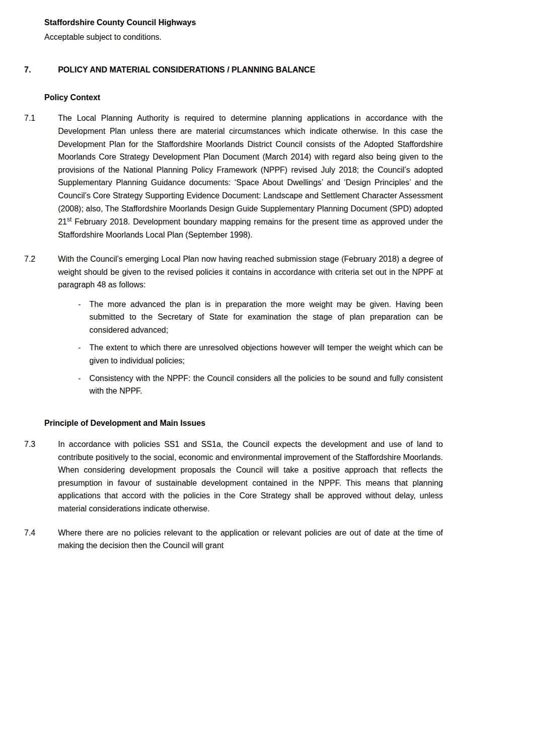Staffordshire County Council Highways
Acceptable subject to conditions.
7.
POLICY AND MATERIAL CONSIDERATIONS / PLANNING BALANCE
Policy Context
7.1
The Local Planning Authority is required to determine planning applications in accordance with the Development Plan unless there are material circumstances which indicate otherwise. In this case the Development Plan for the Staffordshire Moorlands District Council consists of the Adopted Staffordshire Moorlands Core Strategy Development Plan Document (March 2014) with regard also being given to the provisions of the National Planning Policy Framework (NPPF) revised July 2018; the Council’s adopted Supplementary Planning Guidance documents: ‘Space About Dwellings’ and ‘Design Principles’ and the Council’s Core Strategy Supporting Evidence Document: Landscape and Settlement Character Assessment (2008); also, The Staffordshire Moorlands Design Guide Supplementary Planning Document (SPD) adopted 21st February 2018. Development boundary mapping remains for the present time as approved under the Staffordshire Moorlands Local Plan (September 1998).
7.2
With the Council’s emerging Local Plan now having reached submission stage (February 2018) a degree of weight should be given to the revised policies it contains in accordance with criteria set out in the NPPF at paragraph 48 as follows:
The more advanced the plan is in preparation the more weight may be given. Having been submitted to the Secretary of State for examination the stage of plan preparation can be considered advanced;
The extent to which there are unresolved objections however will temper the weight which can be given to individual policies;
Consistency with the NPPF: the Council considers all the policies to be sound and fully consistent with the NPPF.
Principle of Development and Main Issues
7.3
In accordance with policies SS1 and SS1a, the Council expects the development and use of land to contribute positively to the social, economic and environmental improvement of the Staffordshire Moorlands. When considering development proposals the Council will take a positive approach that reflects the presumption in favour of sustainable development contained in the NPPF. This means that planning applications that accord with the policies in the Core Strategy shall be approved without delay, unless material considerations indicate otherwise.
7.4
Where there are no policies relevant to the application or relevant policies are out of date at the time of making the decision then the Council will grant